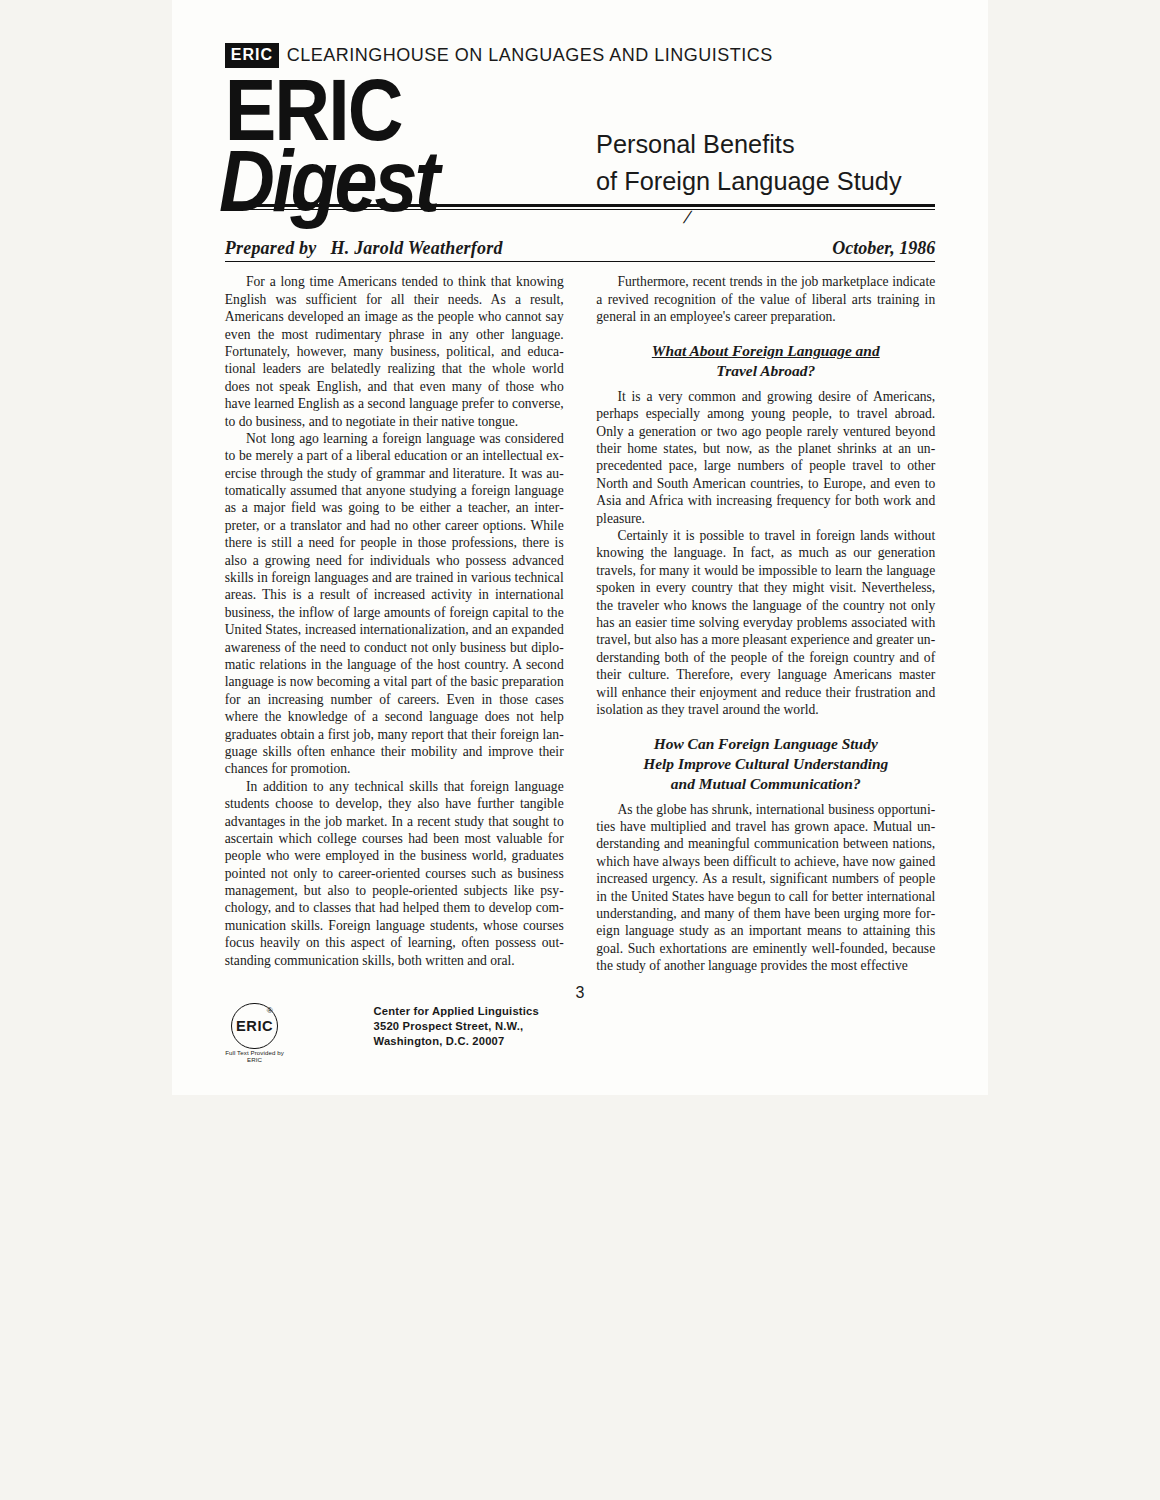ERIC CLEARINGHOUSE ON LANGUAGES AND LINGUISTICS
ERICDigest
Personal Benefits
of Foreign Language Study
/
Prepared by H. Jarold Weatherford October, 1986
For a long time Americans tended to think that knowing English was sufficient for all their needs. As a result, Americans developed an image as the people who cannot say even the most rudimentary phrase in any other language. Fortunately, however, many business, political, and educational leaders are belatedly realizing that the whole world does not speak English, and that even many of those who have learned English as a second language prefer to converse, to do business, and to negotiate in their native tongue.
Not long ago learning a foreign language was considered to be merely a part of a liberal education or an intellectual exercise through the study of grammar and literature. It was automatically assumed that anyone studying a foreign language as a major field was going to be either a teacher, an interpreter, or a translator and had no other career options. While there is still a need for people in those professions, there is also a growing need for individuals who possess advanced skills in foreign languages and are trained in various technical areas. This is a result of increased activity in international business, the inflow of large amounts of foreign capital to the United States, increased internationalization, and an expanded awareness of the need to conduct not only business but diplomatic relations in the language of the host country. A second language is now becoming a vital part of the basic preparation for an increasing number of careers. Even in those cases where the knowledge of a second language does not help graduates obtain a first job, many report that their foreign language skills often enhance their mobility and improve their chances for promotion.
In addition to any technical skills that foreign language students choose to develop, they also have further tangible advantages in the job market. In a recent study that sought to ascertain which college courses had been most valuable for people who were employed in the business world, graduates pointed not only to career-oriented courses such as business management, but also to people-oriented subjects like psychology, and to classes that had helped them to develop communication skills. Foreign language students, whose courses focus heavily on this aspect of learning, often possess outstanding communication skills, both written and oral.
Furthermore, recent trends in the job marketplace indicate a revived recognition of the value of liberal arts training in general in an employee's career preparation.
What About Foreign Language and
Travel Abroad?
It is a very common and growing desire of Americans, perhaps especially among young people, to travel abroad. Only a generation or two ago people rarely ventured beyond their home states, but now, as the planet shrinks at an unprecedented pace, large numbers of people travel to other North and South American countries, to Europe, and even to Asia and Africa with increasing frequency for both work and pleasure.
Certainly it is possible to travel in foreign lands without knowing the language. In fact, as much as our generation travels, for many it would be impossible to learn the language spoken in every country that they might visit. Nevertheless, the traveler who knows the language of the country not only has an easier time solving everyday problems associated with travel, but also has a more pleasant experience and greater understanding both of the people of the foreign country and of their culture. Therefore, every language Americans master will enhance their enjoyment and reduce their frustration and isolation as they travel around the world.
How Can Foreign Language Study
Help Improve Cultural Understanding
and Mutual Communication?
As the globe has shrunk, international business opportunities have multiplied and travel has grown apace. Mutual understanding and meaningful communication between nations, which have always been difficult to achieve, have now gained increased urgency. As a result, significant numbers of people in the United States have begun to call for better international understanding, and many of them have been urging more foreign language study as an important means to attaining this goal. Such exhortations are eminently well-founded, because the study of another language provides the most effective
3
ERIC®
Full Text Provided by ERIC
Center for Applied Linguistics
3520 Prospect Street, N.W.,
Washington, D.C. 20007